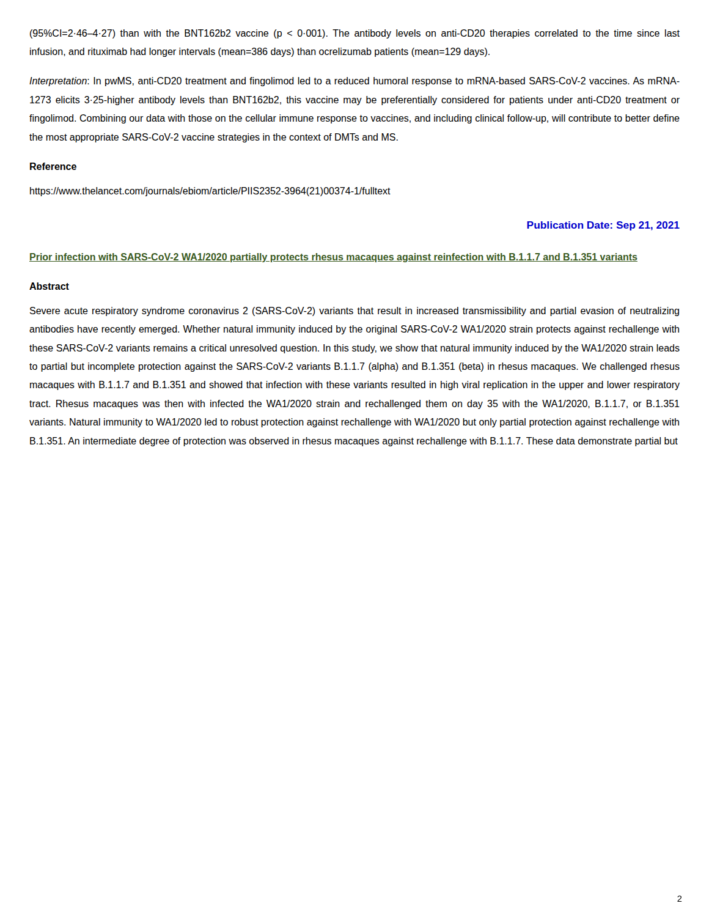(95%CI=2·46–4·27) than with the BNT162b2 vaccine (p < 0·001). The antibody levels on anti-CD20 therapies correlated to the time since last infusion, and rituximab had longer intervals (mean=386 days) than ocrelizumab patients (mean=129 days).
Interpretation: In pwMS, anti-CD20 treatment and fingolimod led to a reduced humoral response to mRNA-based SARS-CoV-2 vaccines. As mRNA-1273 elicits 3·25-higher antibody levels than BNT162b2, this vaccine may be preferentially considered for patients under anti-CD20 treatment or fingolimod. Combining our data with those on the cellular immune response to vaccines, and including clinical follow-up, will contribute to better define the most appropriate SARS-CoV-2 vaccine strategies in the context of DMTs and MS.
Reference
https://www.thelancet.com/journals/ebiom/article/PIIS2352-3964(21)00374-1/fulltext
Publication Date: Sep 21, 2021
Prior infection with SARS-CoV-2 WA1/2020 partially protects rhesus macaques against reinfection with B.1.1.7 and B.1.351 variants
Abstract
Severe acute respiratory syndrome coronavirus 2 (SARS-CoV-2) variants that result in increased transmissibility and partial evasion of neutralizing antibodies have recently emerged. Whether natural immunity induced by the original SARS-CoV-2 WA1/2020 strain protects against rechallenge with these SARS-CoV-2 variants remains a critical unresolved question. In this study, we show that natural immunity induced by the WA1/2020 strain leads to partial but incomplete protection against the SARS-CoV-2 variants B.1.1.7 (alpha) and B.1.351 (beta) in rhesus macaques. We challenged rhesus macaques with B.1.1.7 and B.1.351 and showed that infection with these variants resulted in high viral replication in the upper and lower respiratory tract. Rhesus macaques was then with infected the WA1/2020 strain and rechallenged them on day 35 with the WA1/2020, B.1.1.7, or B.1.351 variants. Natural immunity to WA1/2020 led to robust protection against rechallenge with WA1/2020 but only partial protection against rechallenge with B.1.351. An intermediate degree of protection was observed in rhesus macaques against rechallenge with B.1.1.7. These data demonstrate partial but
2